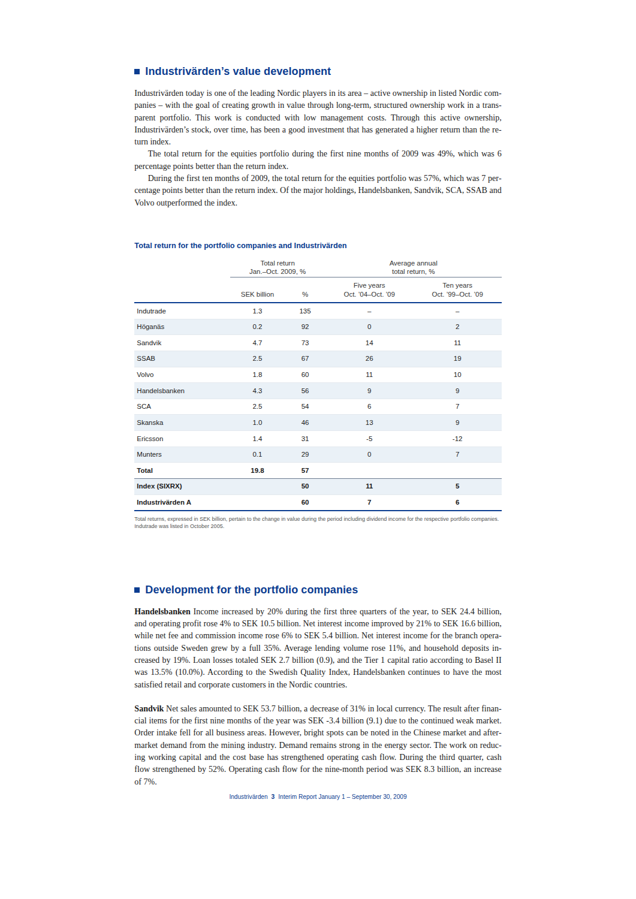Industrivärden’s value development
Industrivärden today is one of the leading Nordic players in its area – active ownership in listed Nordic companies – with the goal of creating growth in value through long-term, structured ownership work in a transparent portfolio. This work is conducted with low management costs. Through this active ownership, Industrivärden’s stock, over time, has been a good investment that has generated a higher return than the return index.
The total return for the equities portfolio during the first nine months of 2009 was 49%, which was 6 percentage points better than the return index.
During the first ten months of 2009, the total return for the equities portfolio was 57%, which was 7 percentage points better than the return index. Of the major holdings, Handelsbanken, Sandvik, SCA, SSAB and Volvo outperformed the index.
Total return for the portfolio companies and Industrivärden
| | Total return Jan.–Oct. 2009, % | Average annual total return, % |
| --- | --- | --- |
| | SEK billion | % | Five years Oct. ’04–Oct. ’09 | Ten years Oct. ’99–Oct. ’09 |
| Indutrade | 1.3 | 135 | – | – |
| Höganäs | 0.2 | 92 | 0 | 2 |
| Sandvik | 4.7 | 73 | 14 | 11 |
| SSAB | 2.5 | 67 | 26 | 19 |
| Volvo | 1.8 | 60 | 11 | 10 |
| Handelsbanken | 4.3 | 56 | 9 | 9 |
| SCA | 2.5 | 54 | 6 | 7 |
| Skanska | 1.0 | 46 | 13 | 9 |
| Ericsson | 1.4 | 31 | -5 | -12 |
| Munters | 0.1 | 29 | 0 | 7 |
| Total | 19.8 | 57 | | |
| Index (SIXRX) | | 50 | 11 | 5 |
| Industrivärden A | | 60 | 7 | 6 |
Total returns, expressed in SEK billion, pertain to the change in value during the period including dividend income for the respective portfolio companies.
Indutrade was listed in October 2005.
Development for the portfolio companies
Handelsbanken Income increased by 20% during the first three quarters of the year, to SEK 24.4 billion, and operating profit rose 4% to SEK 10.5 billion. Net interest income improved by 21% to SEK 16.6 billion, while net fee and commission income rose 6% to SEK 5.4 billion. Net interest income for the branch operations outside Sweden grew by a full 35%. Average lending volume rose 11%, and household deposits increased by 19%. Loan losses totaled SEK 2.7 billion (0.9), and the Tier 1 capital ratio according to Basel II was 13.5% (10.0%). According to the Swedish Quality Index, Handelsbanken continues to have the most satisfied retail and corporate customers in the Nordic countries.
Sandvik Net sales amounted to SEK 53.7 billion, a decrease of 31% in local currency. The result after financial items for the first nine months of the year was SEK -3.4 billion (9.1) due to the continued weak market. Order intake fell for all business areas. However, bright spots can be noted in the Chinese market and aftermarket demand from the mining industry. Demand remains strong in the energy sector. The work on reducing working capital and the cost base has strengthened operating cash flow. During the third quarter, cash flow strengthened by 52%. Operating cash flow for the nine-month period was SEK 8.3 billion, an increase of 7%.
Industrivärden3 Interim Report January 1 – September 30, 2009